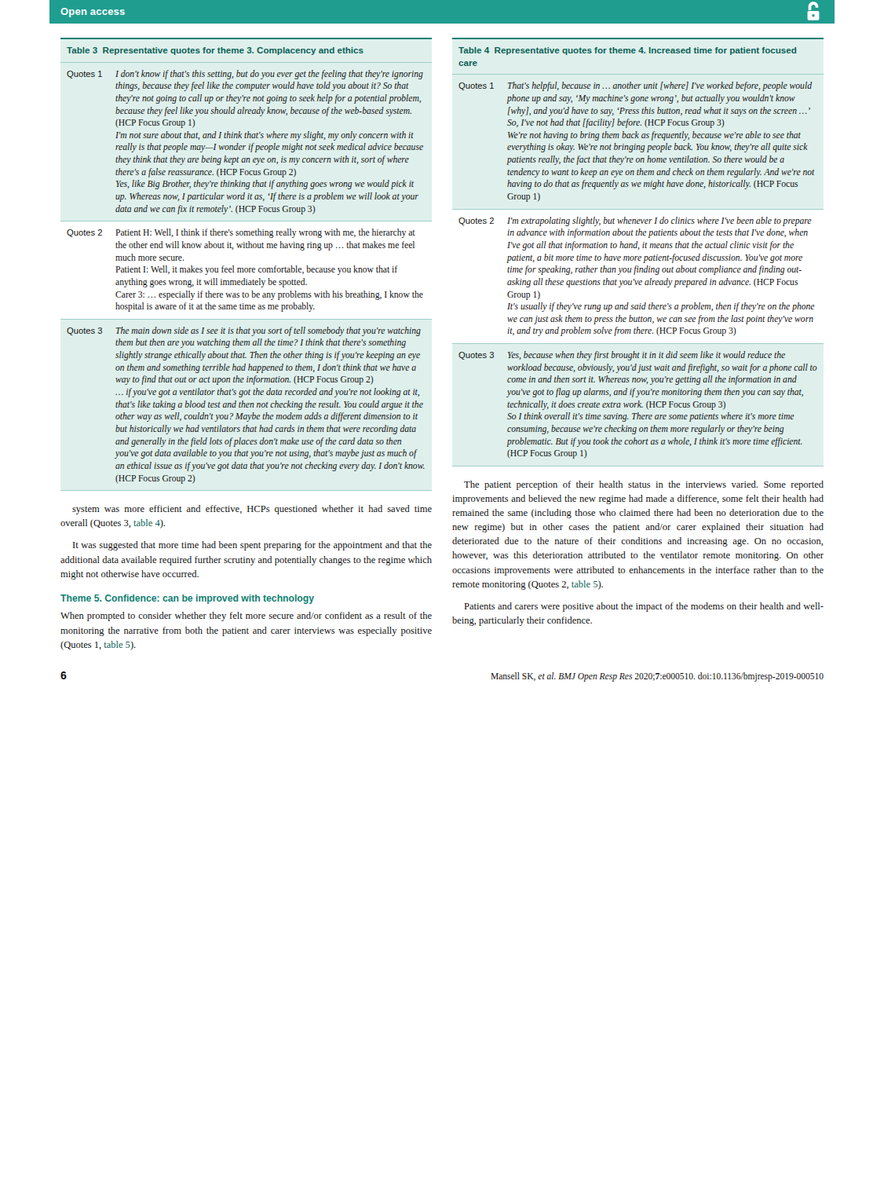Open access
Table 3 Representative quotes for theme 3. Complacency and ethics
| Quotes 1 | I don't know if that's this setting, but do you ever get the feeling that they're ignoring things, because they feel like the computer would have told you about it? So that they're not going to call up or they're not going to seek help for a potential problem, because they feel like you should already know, because of the web-based system. (HCP Focus Group 1) I'm not sure about that, and I think that's where my slight, my only concern with it really is that people may—I wonder if people might not seek medical advice because they think that they are being kept an eye on, is my concern with it, sort of where there's a false reassurance. (HCP Focus Group 2) Yes, like Big Brother, they're thinking that if anything goes wrong we would pick it up. Whereas now, I particular word it as, ‘If there is a problem we will look at your data and we can fix it remotely’. (HCP Focus Group 3) |
| Quotes 2 | Patient H: Well, I think if there's something really wrong with me, the hierarchy at the other end will know about it, without me having ring up … that makes me feel much more secure. Patient I: Well, it makes you feel more comfortable, because you know that if anything goes wrong, it will immediately be spotted. Carer 3: … especially if there was to be any problems with his breathing, I know the hospital is aware of it at the same time as me probably. |
| Quotes 3 | The main down side as I see it is that you sort of tell somebody that you're watching them but then are you watching them all the time? I think that there's something slightly strange ethically about that. Then the other thing is if you're keeping an eye on them and something terrible had happened to them, I don't think that we have a way to find that out or act upon the information. (HCP Focus Group 2) … if you've got a ventilator that's got the data recorded and you're not looking at it, that's like taking a blood test and then not checking the result. You could argue it the other way as well, couldn't you? Maybe the modem adds a different dimension to it but historically we had ventilators that had cards in them that were recording data and generally in the field lots of places don't make use of the card data so then you've got data available to you that you're not using, that's maybe just as much of an ethical issue as if you've got data that you're not checking every day. I don't know. (HCP Focus Group 2) |
system was more efficient and effective, HCPs questioned whether it had saved time overall (Quotes 3, table 4).
It was suggested that more time had been spent preparing for the appointment and that the additional data available required further scrutiny and potentially changes to the regime which might not otherwise have occurred.
Theme 5. Confidence: can be improved with technology
When prompted to consider whether they felt more secure and/or confident as a result of the monitoring the narrative from both the patient and carer interviews was especially positive (Quotes 1, table 5).
Table 4 Representative quotes for theme 4. Increased time for patient focused care
| Quotes 1 | That's helpful, because in … another unit [where] I've worked before, people would phone up and say, ‘My machine's gone wrong’, but actually you wouldn't know [why], and you'd have to say, ‘Press this button, read what it says on the screen …’ So, I've not had that [facility] before. (HCP Focus Group 3) We're not having to bring them back as frequently, because we're able to see that everything is okay. We're not bringing people back. You know, they're all quite sick patients really, the fact that they're on home ventilation. So there would be a tendency to want to keep an eye on them and check on them regularly. And we're not having to do that as frequently as we might have done, historically. (HCP Focus Group 1) |
| Quotes 2 | I'm extrapolating slightly, but whenever I do clinics where I've been able to prepare in advance with information about the patients about the tests that I've done, when I've got all that information to hand, it means that the actual clinic visit for the patient, a bit more time to have more patient-focused discussion. You've got more time for speaking, rather than you finding out about compliance and finding out- asking all these questions that you've already prepared in advance. (HCP Focus Group 1) It's usually if they've rung up and said there's a problem, then if they're on the phone we can just ask them to press the button, we can see from the last point they've worn it, and try and problem solve from there. (HCP Focus Group 3) |
| Quotes 3 | Yes, because when they first brought it in it did seem like it would reduce the workload because, obviously, you'd just wait and firefight, so wait for a phone call to come in and then sort it. Whereas now, you're getting all the information in and you've got to flag up alarms, and if you're monitoring them then you can say that, technically, it does create extra work. (HCP Focus Group 3) So I think overall it's time saving. There are some patients where it's more time consuming, because we're checking on them more regularly or they're being problematic. But if you took the cohort as a whole, I think it's more time efficient. (HCP Focus Group 1) |
The patient perception of their health status in the interviews varied. Some reported improvements and believed the new regime had made a difference, some felt their health had remained the same (including those who claimed there had been no deterioration due to the new regime) but in other cases the patient and/or carer explained their situation had deteriorated due to the nature of their conditions and increasing age. On no occasion, however, was this deterioration attributed to the ventilator remote monitoring. On other occasions improvements were attributed to enhancements in the interface rather than to the remote monitoring (Quotes 2, table 5).
Patients and carers were positive about the impact of the modems on their health and well-being, particularly their confidence.
6
Mansell SK, et al. BMJ Open Resp Res 2020;7:e000510. doi:10.1136/bmjresp-2019-000510